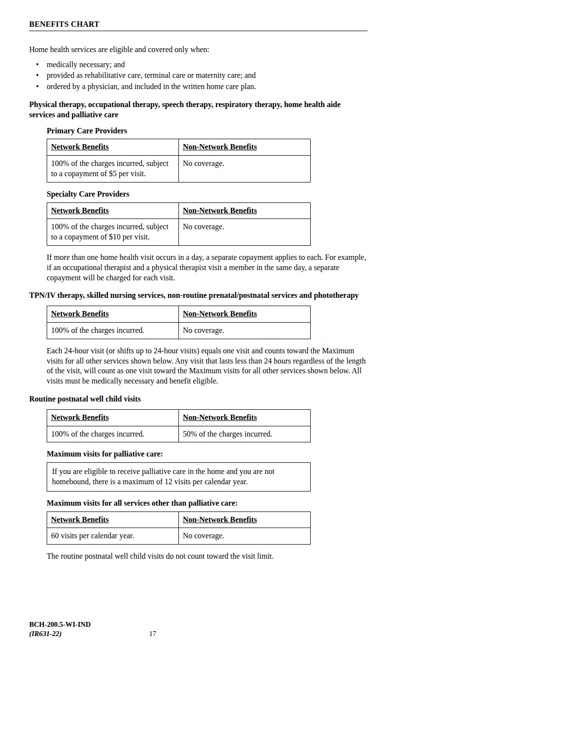BENEFITS CHART
Home health services are eligible and covered only when:
medically necessary; and
provided as rehabilitative care, terminal care or maternity care; and
ordered by a physician, and included in the written home care plan.
Physical therapy, occupational therapy, speech therapy, respiratory therapy, home health aide services and palliative care
Primary Care Providers
| Network Benefits | Non-Network Benefits |
| --- | --- |
| 100% of the charges incurred, subject to a copayment of $5 per visit. | No coverage. |
Specialty Care Providers
| Network Benefits | Non-Network Benefits |
| --- | --- |
| 100% of the charges incurred, subject to a copayment of $10 per visit. | No coverage. |
If more than one home health visit occurs in a day, a separate copayment applies to each. For example, if an occupational therapist and a physical therapist visit a member in the same day, a separate copayment will be charged for each visit.
TPN/IV therapy, skilled nursing services, non-routine prenatal/postnatal services and phototherapy
| Network Benefits | Non-Network Benefits |
| --- | --- |
| 100% of the charges incurred. | No coverage. |
Each 24-hour visit (or shifts up to 24-hour visits) equals one visit and counts toward the Maximum visits for all other services shown below. Any visit that lasts less than 24 hours regardless of the length of the visit, will count as one visit toward the Maximum visits for all other services shown below. All visits must be medically necessary and benefit eligible.
Routine postnatal well child visits
| Network Benefits | Non-Network Benefits |
| --- | --- |
| 100% of the charges incurred. | 50% of the charges incurred. |
Maximum visits for palliative care:
If you are eligible to receive palliative care in the home and you are not homebound, there is a maximum of 12 visits per calendar year.
Maximum visits for all services other than palliative care:
| Network Benefits | Non-Network Benefits |
| --- | --- |
| 60 visits per calendar year. | No coverage. |
The routine postnatal well child visits do not count toward the visit limit.
BCH-200.5-WI-IND
(IR631-22) 17